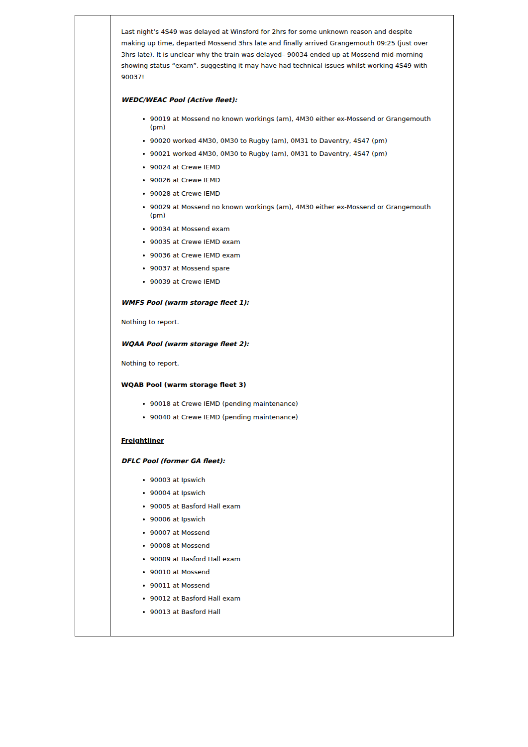Last night’s 4S49 was delayed at Winsford for 2hrs for some unknown reason and despite making up time, departed Mossend 3hrs late and finally arrived Grangemouth 09:25 (just over 3hrs late). It is unclear why the train was delayed– 90034 ended up at Mossend mid-morning showing status “exam”, suggesting it may have had technical issues whilst working 4S49 with 90037!
WEDC/WEAC Pool (Active fleet):
90019 at Mossend no known workings (am), 4M30 either ex-Mossend or Grangemouth (pm)
90020 worked 4M30, 0M30 to Rugby (am), 0M31 to Daventry, 4S47 (pm)
90021 worked 4M30, 0M30 to Rugby (am), 0M31 to Daventry, 4S47 (pm)
90024 at Crewe IEMD
90026 at Crewe IEMD
90028 at Crewe IEMD
90029 at Mossend no known workings (am), 4M30 either ex-Mossend or Grangemouth (pm)
90034 at Mossend exam
90035 at Crewe IEMD exam
90036 at Crewe IEMD exam
90037 at Mossend spare
90039 at Crewe IEMD
WMFS Pool (warm storage fleet 1):
Nothing to report.
WQAA Pool (warm storage fleet 2):
Nothing to report.
WQAB Pool (warm storage fleet 3)
90018 at Crewe IEMD (pending maintenance)
90040 at Crewe IEMD (pending maintenance)
Freightliner
DFLC Pool (former GA fleet):
90003 at Ipswich
90004 at Ipswich
90005 at Basford Hall exam
90006 at Ipswich
90007 at Mossend
90008 at Mossend
90009 at Basford Hall exam
90010 at Mossend
90011 at Mossend
90012 at Basford Hall exam
90013 at Basford Hall